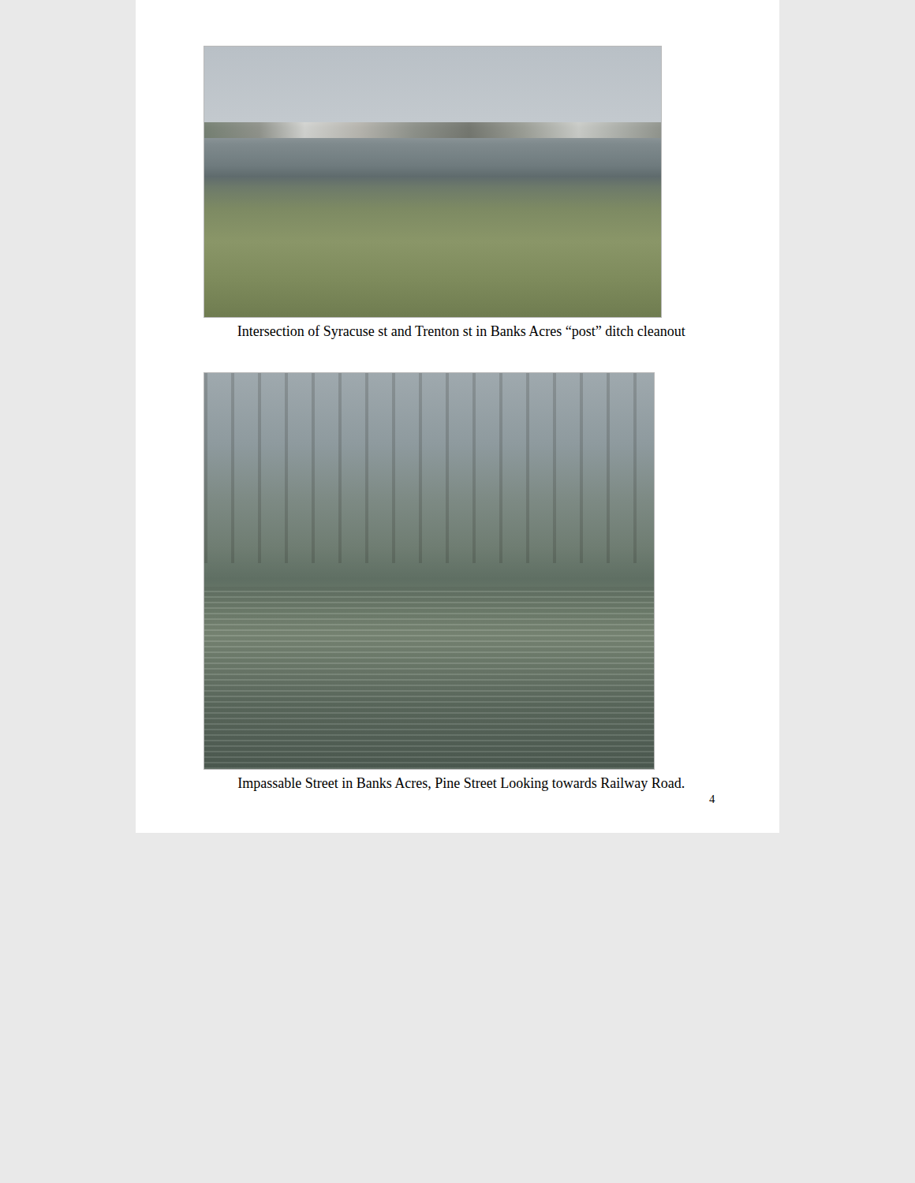Intersection of Syracuse st and Trenton st in Banks Acres “post” ditch cleanout
Impassable Street in Banks Acres, Pine Street Looking towards Railway Road.
4